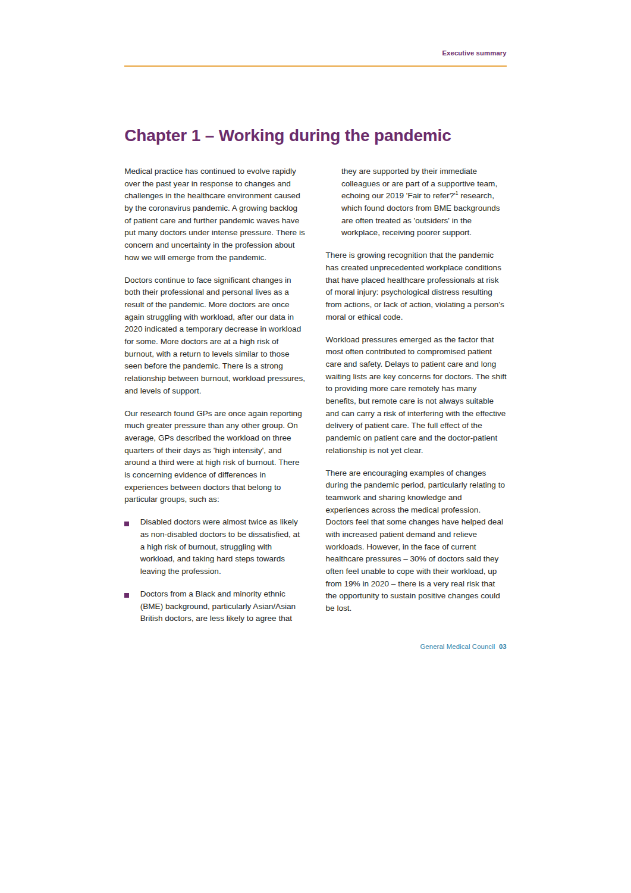Executive summary
Chapter 1 – Working during the pandemic
Medical practice has continued to evolve rapidly over the past year in response to changes and challenges in the healthcare environment caused by the coronavirus pandemic. A growing backlog of patient care and further pandemic waves have put many doctors under intense pressure. There is concern and uncertainty in the profession about how we will emerge from the pandemic.
Doctors continue to face significant changes in both their professional and personal lives as a result of the pandemic. More doctors are once again struggling with workload, after our data in 2020 indicated a temporary decrease in workload for some. More doctors are at a high risk of burnout, with a return to levels similar to those seen before the pandemic. There is a strong relationship between burnout, workload pressures, and levels of support.
Our research found GPs are once again reporting much greater pressure than any other group. On average, GPs described the workload on three quarters of their days as 'high intensity', and around a third were at high risk of burnout. There is concerning evidence of differences in experiences between doctors that belong to particular groups, such as:
Disabled doctors were almost twice as likely as non-disabled doctors to be dissatisfied, at a high risk of burnout, struggling with workload, and taking hard steps towards leaving the profession.
Doctors from a Black and minority ethnic (BME) background, particularly Asian/Asian British doctors, are less likely to agree that they are supported by their immediate colleagues or are part of a supportive team, echoing our 2019 'Fair to refer?'1 research, which found doctors from BME backgrounds are often treated as 'outsiders' in the workplace, receiving poorer support.
There is growing recognition that the pandemic has created unprecedented workplace conditions that have placed healthcare professionals at risk of moral injury: psychological distress resulting from actions, or lack of action, violating a person's moral or ethical code.
Workload pressures emerged as the factor that most often contributed to compromised patient care and safety. Delays to patient care and long waiting lists are key concerns for doctors. The shift to providing more care remotely has many benefits, but remote care is not always suitable and can carry a risk of interfering with the effective delivery of patient care. The full effect of the pandemic on patient care and the doctor-patient relationship is not yet clear.
There are encouraging examples of changes during the pandemic period, particularly relating to teamwork and sharing knowledge and experiences across the medical profession. Doctors feel that some changes have helped deal with increased patient demand and relieve workloads. However, in the face of current healthcare pressures – 30% of doctors said they often feel unable to cope with their workload, up from 19% in 2020 – there is a very real risk that the opportunity to sustain positive changes could be lost.
General Medical Council 03